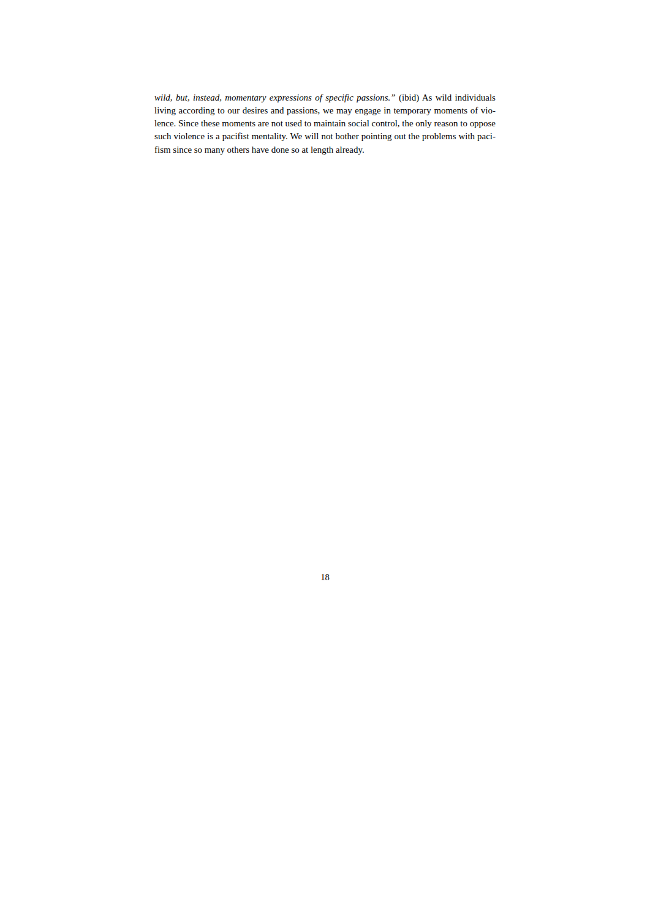wild, but, instead, momentary expressions of specific passions.” (ibid) As wild individuals living according to our desires and passions, we may engage in temporary moments of violence. Since these moments are not used to maintain social control, the only reason to oppose such violence is a pacifist mentality. We will not bother pointing out the problems with pacifism since so many others have done so at length already.
18